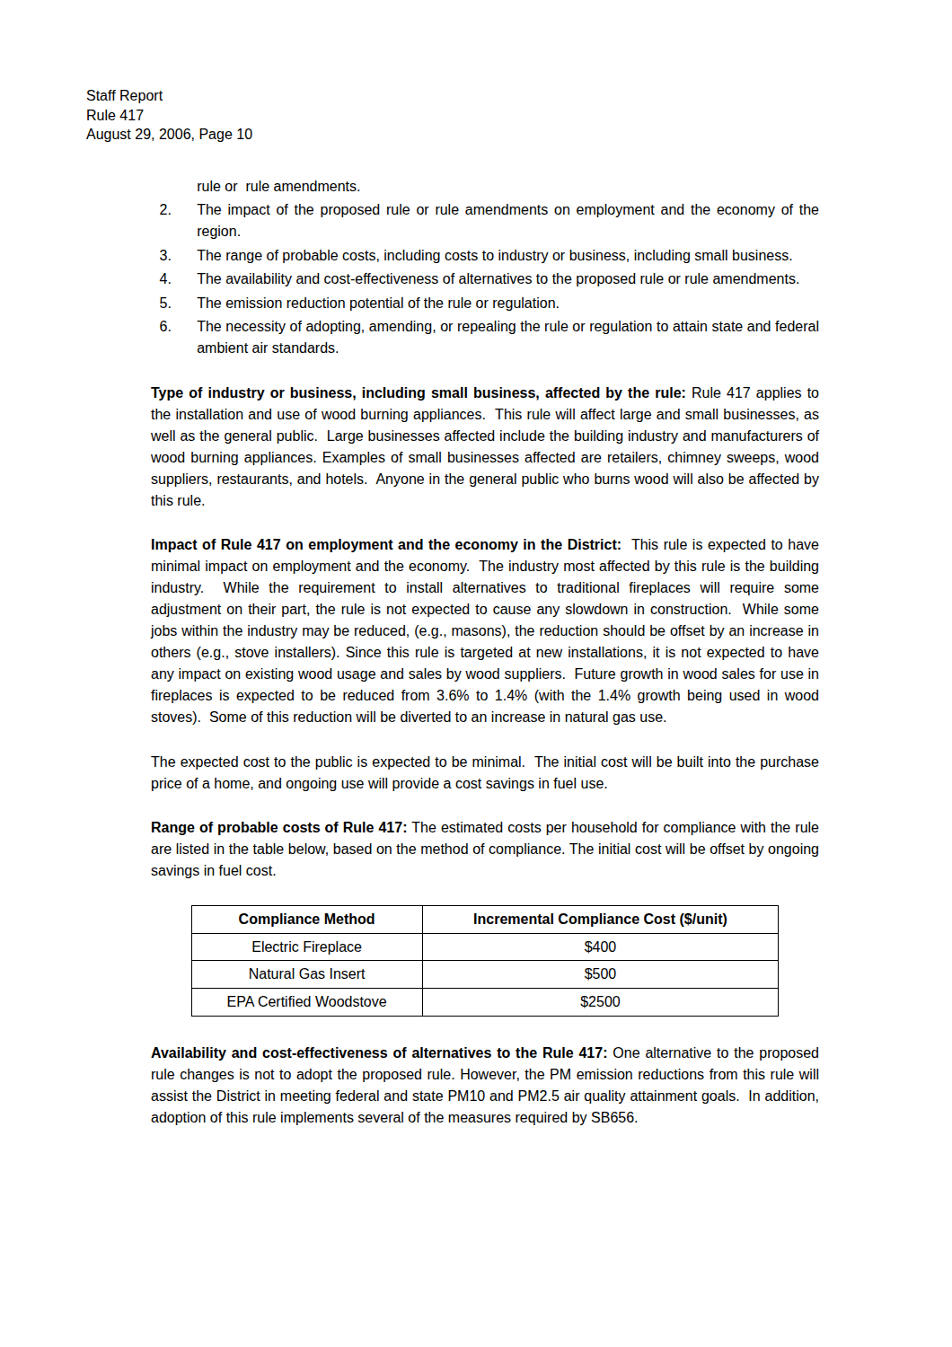Staff Report
Rule 417
August 29, 2006, Page 10
rule or rule amendments.
2. The impact of the proposed rule or rule amendments on employment and the economy of the region.
3. The range of probable costs, including costs to industry or business, including small business.
4. The availability and cost-effectiveness of alternatives to the proposed rule or rule amendments.
5. The emission reduction potential of the rule or regulation.
6. The necessity of adopting, amending, or repealing the rule or regulation to attain state and federal ambient air standards.
Type of industry or business, including small business, affected by the rule: Rule 417 applies to the installation and use of wood burning appliances. This rule will affect large and small businesses, as well as the general public. Large businesses affected include the building industry and manufacturers of wood burning appliances. Examples of small businesses affected are retailers, chimney sweeps, wood suppliers, restaurants, and hotels. Anyone in the general public who burns wood will also be affected by this rule.
Impact of Rule 417 on employment and the economy in the District: This rule is expected to have minimal impact on employment and the economy. The industry most affected by this rule is the building industry. While the requirement to install alternatives to traditional fireplaces will require some adjustment on their part, the rule is not expected to cause any slowdown in construction. While some jobs within the industry may be reduced, (e.g., masons), the reduction should be offset by an increase in others (e.g., stove installers). Since this rule is targeted at new installations, it is not expected to have any impact on existing wood usage and sales by wood suppliers. Future growth in wood sales for use in fireplaces is expected to be reduced from 3.6% to 1.4% (with the 1.4% growth being used in wood stoves). Some of this reduction will be diverted to an increase in natural gas use.
The expected cost to the public is expected to be minimal. The initial cost will be built into the purchase price of a home, and ongoing use will provide a cost savings in fuel use.
Range of probable costs of Rule 417: The estimated costs per household for compliance with the rule are listed in the table below, based on the method of compliance. The initial cost will be offset by ongoing savings in fuel cost.
| Compliance Method | Incremental Compliance Cost ($/unit) |
| --- | --- |
| Electric Fireplace | $400 |
| Natural Gas Insert | $500 |
| EPA Certified Woodstove | $2500 |
Availability and cost-effectiveness of alternatives to the Rule 417: One alternative to the proposed rule changes is not to adopt the proposed rule. However, the PM emission reductions from this rule will assist the District in meeting federal and state PM10 and PM2.5 air quality attainment goals. In addition, adoption of this rule implements several of the measures required by SB656.